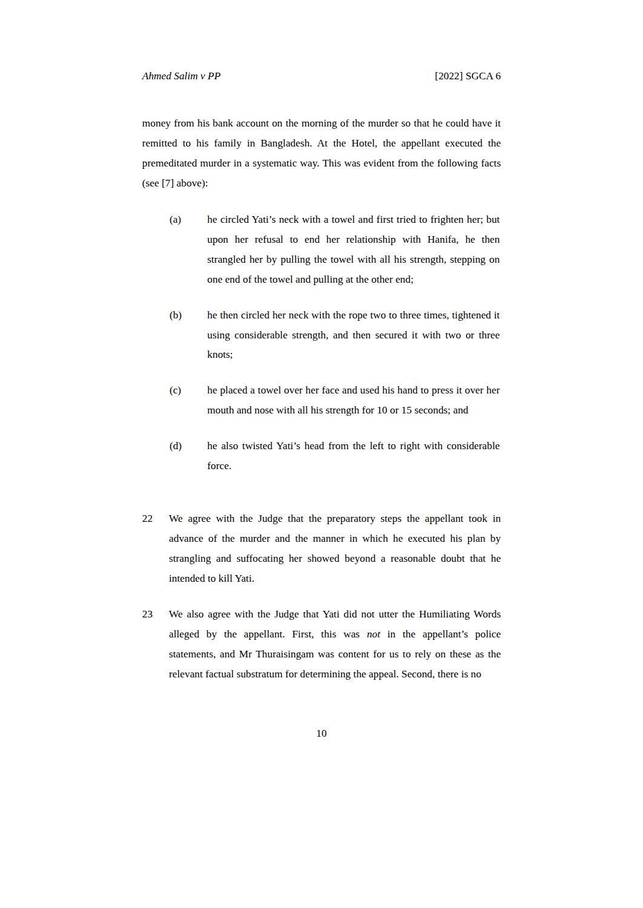Ahmed Salim v PP [2022] SGCA 6
money from his bank account on the morning of the murder so that he could have it remitted to his family in Bangladesh. At the Hotel, the appellant executed the premeditated murder in a systematic way. This was evident from the following facts (see [7] above):
(a) he circled Yati’s neck with a towel and first tried to frighten her; but upon her refusal to end her relationship with Hanifa, he then strangled her by pulling the towel with all his strength, stepping on one end of the towel and pulling at the other end;
(b) he then circled her neck with the rope two to three times, tightened it using considerable strength, and then secured it with two or three knots;
(c) he placed a towel over her face and used his hand to press it over her mouth and nose with all his strength for 10 or 15 seconds; and
(d) he also twisted Yati’s head from the left to right with considerable force.
22 We agree with the Judge that the preparatory steps the appellant took in advance of the murder and the manner in which he executed his plan by strangling and suffocating her showed beyond a reasonable doubt that he intended to kill Yati.
23 We also agree with the Judge that Yati did not utter the Humiliating Words alleged by the appellant. First, this was not in the appellant’s police statements, and Mr Thuraisingam was content for us to rely on these as the relevant factual substratum for determining the appeal. Second, there is no
10